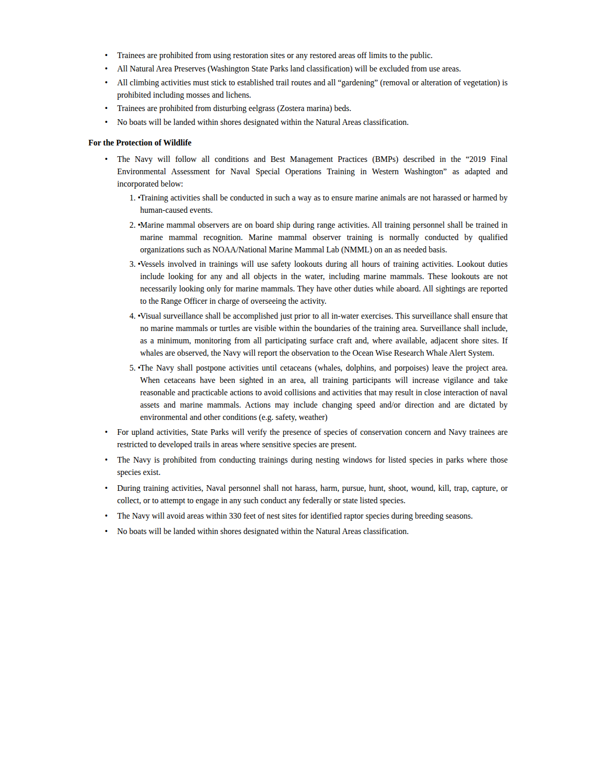Trainees are prohibited from using restoration sites or any restored areas off limits to the public.
All Natural Area Preserves (Washington State Parks land classification) will be excluded from use areas.
All climbing activities must stick to established trail routes and all “gardening” (removal or alteration of vegetation) is prohibited including mosses and lichens.
Trainees are prohibited from disturbing eelgrass (Zostera marina) beds.
No boats will be landed within shores designated within the Natural Areas classification.
For the Protection of Wildlife
The Navy will follow all conditions and Best Management Practices (BMPs) described in the “2019 Final Environmental Assessment for Naval Special Operations Training in Western Washington” as adapted and incorporated below:
Training activities shall be conducted in such a way as to ensure marine animals are not harassed or harmed by human-caused events.
Marine mammal observers are on board ship during range activities. All training personnel shall be trained in marine mammal recognition. Marine mammal observer training is normally conducted by qualified organizations such as NOAA/National Marine Mammal Lab (NMML) on an as needed basis.
Vessels involved in trainings will use safety lookouts during all hours of training activities. Lookout duties include looking for any and all objects in the water, including marine mammals. These lookouts are not necessarily looking only for marine mammals. They have other duties while aboard. All sightings are reported to the Range Officer in charge of overseeing the activity.
Visual surveillance shall be accomplished just prior to all in-water exercises. This surveillance shall ensure that no marine mammals or turtles are visible within the boundaries of the training area. Surveillance shall include, as a minimum, monitoring from all participating surface craft and, where available, adjacent shore sites. If whales are observed, the Navy will report the observation to the Ocean Wise Research Whale Alert System.
The Navy shall postpone activities until cetaceans (whales, dolphins, and porpoises) leave the project area. When cetaceans have been sighted in an area, all training participants will increase vigilance and take reasonable and practicable actions to avoid collisions and activities that may result in close interaction of naval assets and marine mammals. Actions may include changing speed and/or direction and are dictated by environmental and other conditions (e.g. safety, weather)
For upland activities, State Parks will verify the presence of species of conservation concern and Navy trainees are restricted to developed trails in areas where sensitive species are present.
The Navy is prohibited from conducting trainings during nesting windows for listed species in parks where those species exist.
During training activities, Naval personnel shall not harass, harm, pursue, hunt, shoot, wound, kill, trap, capture, or collect, or to attempt to engage in any such conduct any federally or state listed species.
The Navy will avoid areas within 330 feet of nest sites for identified raptor species during breeding seasons.
No boats will be landed within shores designated within the Natural Areas classification.